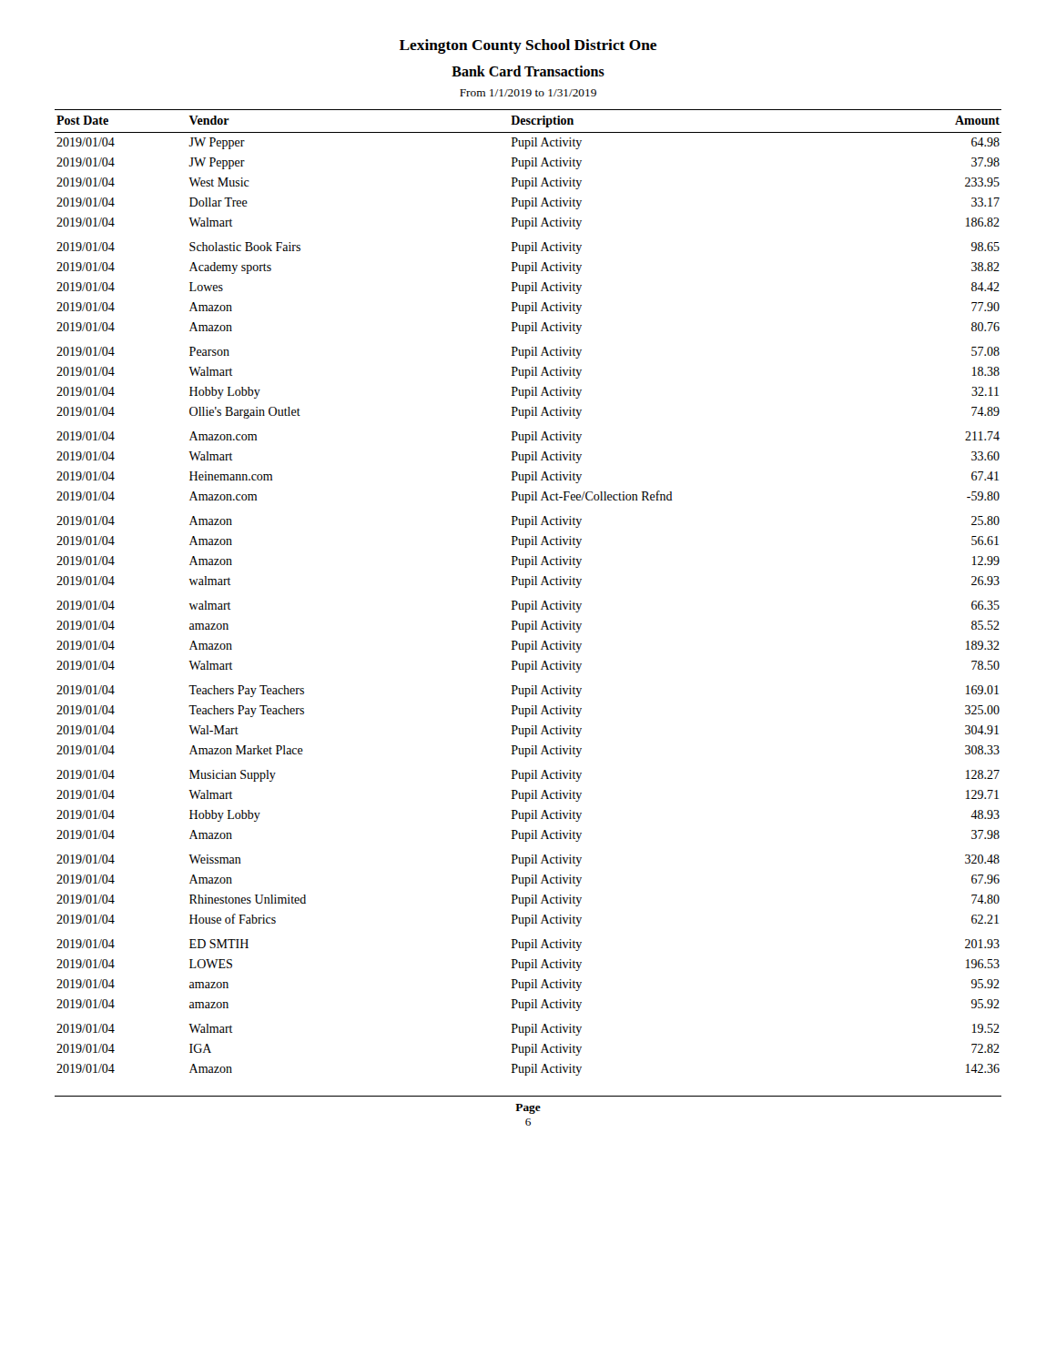Lexington County School District One
Bank Card Transactions
From 1/1/2019 to 1/31/2019
| Post Date | Vendor | Description | Amount |
| --- | --- | --- | --- |
| 2019/01/04 | JW Pepper | Pupil Activity | 64.98 |
| 2019/01/04 | JW Pepper | Pupil Activity | 37.98 |
| 2019/01/04 | West Music | Pupil Activity | 233.95 |
| 2019/01/04 | Dollar Tree | Pupil Activity | 33.17 |
| 2019/01/04 | Walmart | Pupil Activity | 186.82 |
| 2019/01/04 | Scholastic Book Fairs | Pupil Activity | 98.65 |
| 2019/01/04 | Academy sports | Pupil Activity | 38.82 |
| 2019/01/04 | Lowes | Pupil Activity | 84.42 |
| 2019/01/04 | Amazon | Pupil Activity | 77.90 |
| 2019/01/04 | Amazon | Pupil Activity | 80.76 |
| 2019/01/04 | Pearson | Pupil Activity | 57.08 |
| 2019/01/04 | Walmart | Pupil Activity | 18.38 |
| 2019/01/04 | Hobby Lobby | Pupil Activity | 32.11 |
| 2019/01/04 | Ollie's Bargain Outlet | Pupil Activity | 74.89 |
| 2019/01/04 | Amazon.com | Pupil Activity | 211.74 |
| 2019/01/04 | Walmart | Pupil Activity | 33.60 |
| 2019/01/04 | Heinemann.com | Pupil Activity | 67.41 |
| 2019/01/04 | Amazon.com | Pupil Act-Fee/Collection Refnd | -59.80 |
| 2019/01/04 | Amazon | Pupil Activity | 25.80 |
| 2019/01/04 | Amazon | Pupil Activity | 56.61 |
| 2019/01/04 | Amazon | Pupil Activity | 12.99 |
| 2019/01/04 | walmart | Pupil Activity | 26.93 |
| 2019/01/04 | walmart | Pupil Activity | 66.35 |
| 2019/01/04 | amazon | Pupil Activity | 85.52 |
| 2019/01/04 | Amazon | Pupil Activity | 189.32 |
| 2019/01/04 | Walmart | Pupil Activity | 78.50 |
| 2019/01/04 | Teachers Pay Teachers | Pupil Activity | 169.01 |
| 2019/01/04 | Teachers Pay Teachers | Pupil Activity | 325.00 |
| 2019/01/04 | Wal-Mart | Pupil Activity | 304.91 |
| 2019/01/04 | Amazon Market Place | Pupil Activity | 308.33 |
| 2019/01/04 | Musician Supply | Pupil Activity | 128.27 |
| 2019/01/04 | Walmart | Pupil Activity | 129.71 |
| 2019/01/04 | Hobby Lobby | Pupil Activity | 48.93 |
| 2019/01/04 | Amazon | Pupil Activity | 37.98 |
| 2019/01/04 | Weissman | Pupil Activity | 320.48 |
| 2019/01/04 | Amazon | Pupil Activity | 67.96 |
| 2019/01/04 | Rhinestones Unlimited | Pupil Activity | 74.80 |
| 2019/01/04 | House of Fabrics | Pupil Activity | 62.21 |
| 2019/01/04 | ED SMTIH | Pupil Activity | 201.93 |
| 2019/01/04 | LOWES | Pupil Activity | 196.53 |
| 2019/01/04 | amazon | Pupil Activity | 95.92 |
| 2019/01/04 | amazon | Pupil Activity | 95.92 |
| 2019/01/04 | Walmart | Pupil Activity | 19.52 |
| 2019/01/04 | IGA | Pupil Activity | 72.82 |
| 2019/01/04 | Amazon | Pupil Activity | 142.36 |
Page
6